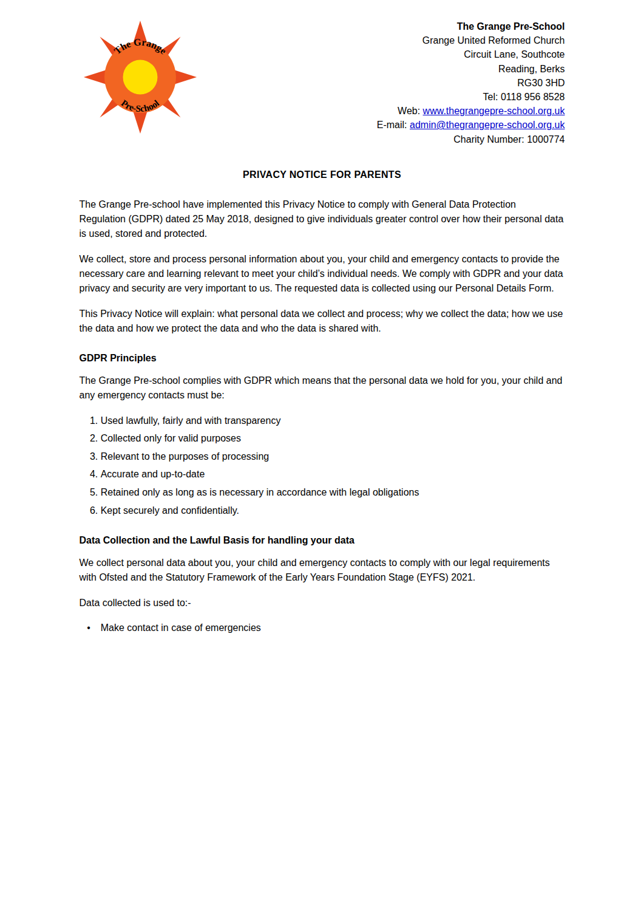The Grange Pre-School
The Grange Pre-School
Grange United Reformed Church
Circuit Lane, Southcote
Reading, Berks
RG30 3HD
Tel: 0118 956 8528
Web: www.thegrangepre-school.org.uk
E-mail: admin@thegrangepre-school.org.uk
Charity Number: 1000774
PRIVACY NOTICE FOR PARENTS
The Grange Pre-school have implemented this Privacy Notice to comply with General Data Protection Regulation (GDPR) dated 25 May 2018, designed to give individuals greater control over how their personal data is used, stored and protected.
We collect, store and process personal information about you, your child and emergency contacts to provide the necessary care and learning relevant to meet your child’s individual needs. We comply with GDPR and your data privacy and security are very important to us. The requested data is collected using our Personal Details Form.
This Privacy Notice will explain: what personal data we collect and process; why we collect the data; how we use the data and how we protect the data and who the data is shared with.
GDPR Principles
The Grange Pre-school complies with GDPR which means that the personal data we hold for you, your child and any emergency contacts must be:
Used lawfully, fairly and with transparency
Collected only for valid purposes
Relevant to the purposes of processing
Accurate and up-to-date
Retained only as long as is necessary in accordance with legal obligations
Kept securely and confidentially.
Data Collection and the Lawful Basis for handling your data
We collect personal data about you, your child and emergency contacts to comply with our legal requirements with Ofsted and the Statutory Framework of the Early Years Foundation Stage (EYFS) 2021.
Data collected is used to:-
Make contact in case of emergencies